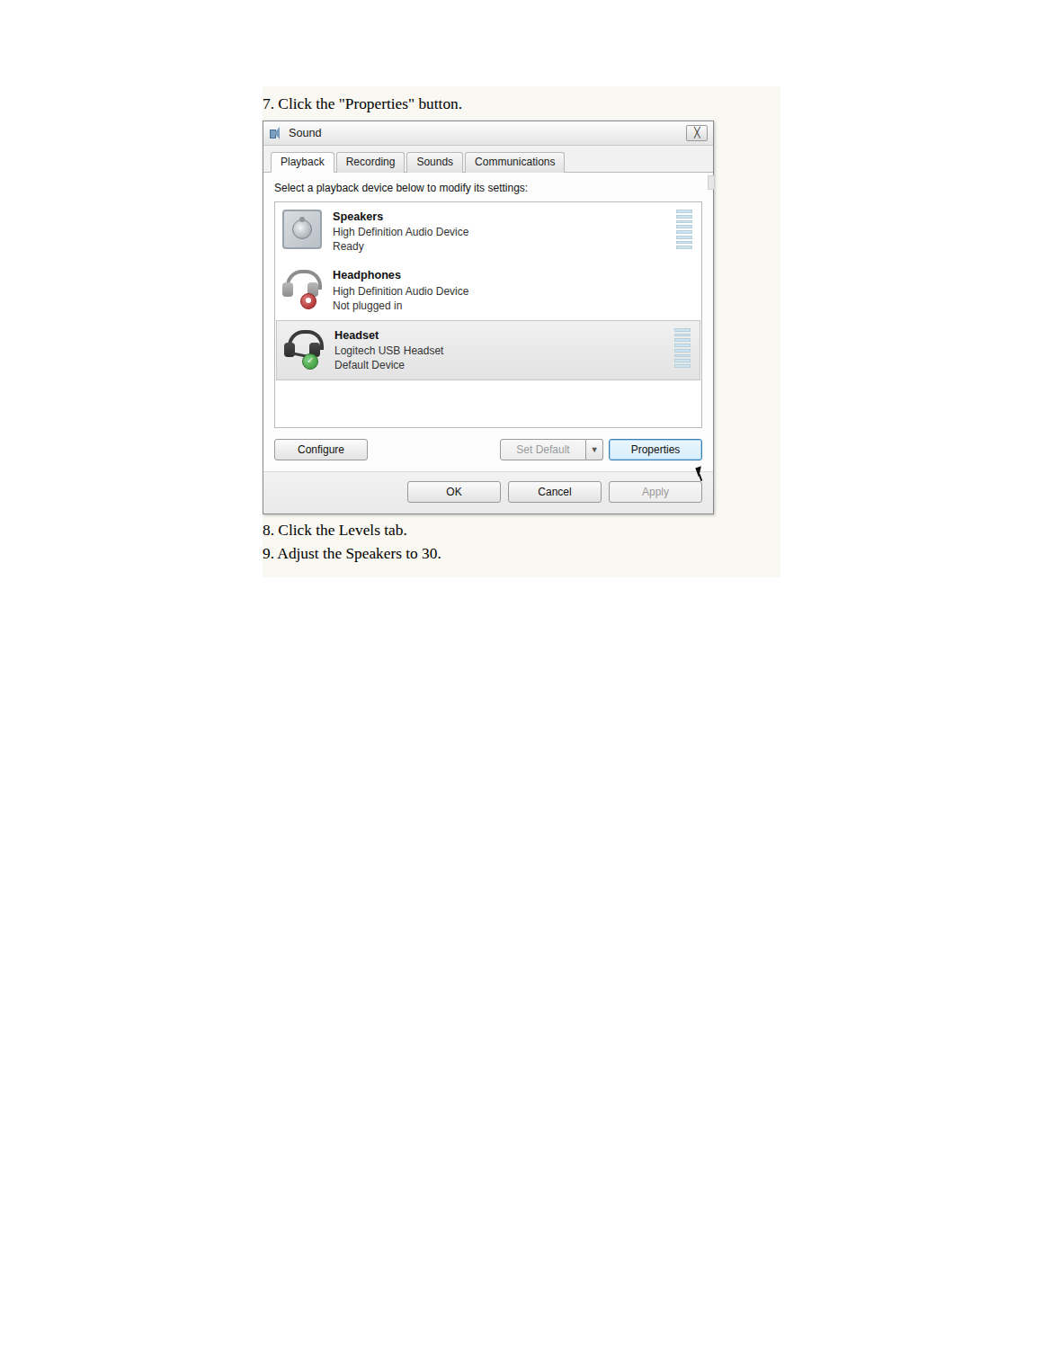7. Click the "Properties" button.
Sound
╳
Playback
Recording
Sounds
Communications
Select a playback device below to modify its settings:
Speakers
High Definition Audio Device
Ready
Headphones
High Definition Audio Device
Not plugged in
✓
Headset
Logitech USB Headset
Default Device
Configure
Set Default
▼
Properties
OK
Cancel
Apply
8. Click the Levels tab.
9. Adjust the Speakers to 30.